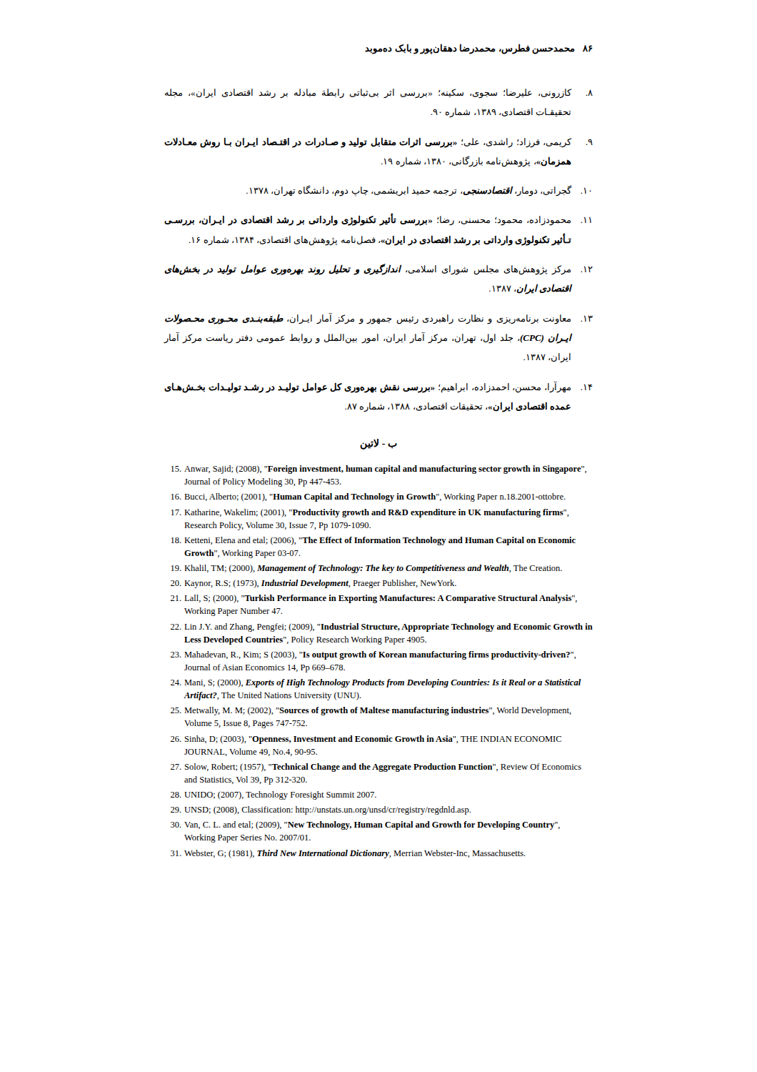۸۶ محمدحسن فطرس، محمدرضا دهقان‌پور و بابک ده‌موبد
۸. کازرونی، علیرضا؛ سجوی، سکینه؛ «بررسی اثر بی‌ثباتی رابطة مبادله بر رشد اقتصادی ایران»، مجله تحقیقـات اقتصادی، ۱۳۸۹، شماره ۹۰.
۹. کریمی، فرزاد؛ راشدی، علی؛ «بررسی اثرات متقابل تولید و صـادرات در اقتـصاد ایـران بـا روش معـادلات همزمان»، پژوهش‌نامه بازرگانی، ۱۳۸۰، شماره ۱۹.
۱۰. گجراتی، دومار، اقتصادسنجی، ترجمه حمید ابریشمی، چاپ دوم، دانشگاه تهران، ۱۳۷۸.
۱۱. محمودزاده، محمود؛ محسنی، رضا؛ «بررسی تأثیر تکنولوژی وارداتی بر رشد اقتصادی در ایـران، بررسـی تـأثیر تکنولوژی وارداتی بر رشد اقتصادی در ایران»، فصل‌نامه پژوهش‌های اقتصادی، ۱۳۸۴، شماره ۱۶.
۱۲. مرکز پژوهش‌های مجلس شورای اسلامی، اندازگیری و تحلیل روند بهره‌وری عوامل تولید در بخش‌های اقتصادی ایران، ۱۳۸۷.
۱۳. معاونت برنامه‌ریزی و نظارت راهبردی رئیس جمهور و مرکز آمار ایـران، طبقه‌بنـدی محـوری محـصولات ایـران (CPC)، جلد اول، تهران، مرکز آمار ایران، امور بین‌الملل و روابط عمومی دفتر ریاست مرکز آمار ایران، ۱۳۸۷.
۱۴. مهرآرا، محسن، احمدزاده، ابراهیم؛ «بررسی نقش بهره‌وری کل عوامل تولیـد در رشـد تولیـدات بخـش‌هـای عمده اقتصادی ایران»، تحقیقات اقتصادی، ۱۳۸۸، شماره ۸۷.
ب - لاتین
15. Anwar, Sajid; (2008), "Foreign investment, human capital and manufacturing sector growth in Singapore", Journal of Policy Modeling 30, Pp 447-453.
16. Bucci, Alberto; (2001), "Human Capital and Technology in Growth", Working Paper n.18.2001-ottobre.
17. Katharine, Wakelim; (2001), "Productivity growth and R&D expenditure in UK manufacturing firms", Research Policy, Volume 30, Issue 7, Pp 1079-1090.
18. Ketteni, Elena and etal; (2006), "The Effect of Information Technology and Human Capital on Economic Growth", Working Paper 03-07.
19. Khalil, TM; (2000), Management of Technology: The key to Competitiveness and Wealth, The Creation.
20. Kaynor, R.S; (1973), Industrial Development, Praeger Publisher, NewYork.
21. Lall, S; (2000), "Turkish Performance in Exporting Manufactures: A Comparative Structural Analysis", Working Paper Number 47.
22. Lin J.Y. and Zhang, Pengfei; (2009), "Industrial Structure, Appropriate Technology and Economic Growth in Less Developed Countries", Policy Research Working Paper 4905.
23. Mahadevan, R., Kim; S (2003), "Is output growth of Korean manufacturing firms productivity-driven?", Journal of Asian Economics 14, Pp 669–678.
24. Mani, S; (2000), Exports of High Technology Products from Developing Countries: Is it Real or a Statistical Artifact?, The United Nations University (UNU).
25. Metwally, M. M; (2002), "Sources of growth of Maltese manufacturing industries", World Development, Volume 5, Issue 8, Pages 747-752.
26. Sinha, D; (2003), "Openness, Investment and Economic Growth in Asia", THE INDIAN ECONOMIC JOURNAL, Volume 49, No.4, 90-95.
27. Solow, Robert; (1957), "Technical Change and the Aggregate Production Function", Review Of Economics and Statistics, Vol 39, Pp 312-320.
28. UNIDO; (2007), Technology Foresight Summit 2007.
29. UNSD; (2008), Classification: http://unstats.un.org/unsd/cr/registry/regdnld.asp.
30. Van, C. L. and etal; (2009), "New Technology, Human Capital and Growth for Developing Country", Working Paper Series No. 2007/01.
31. Webster, G; (1981), Third New International Dictionary, Merrian Webster-Inc, Massachusetts.